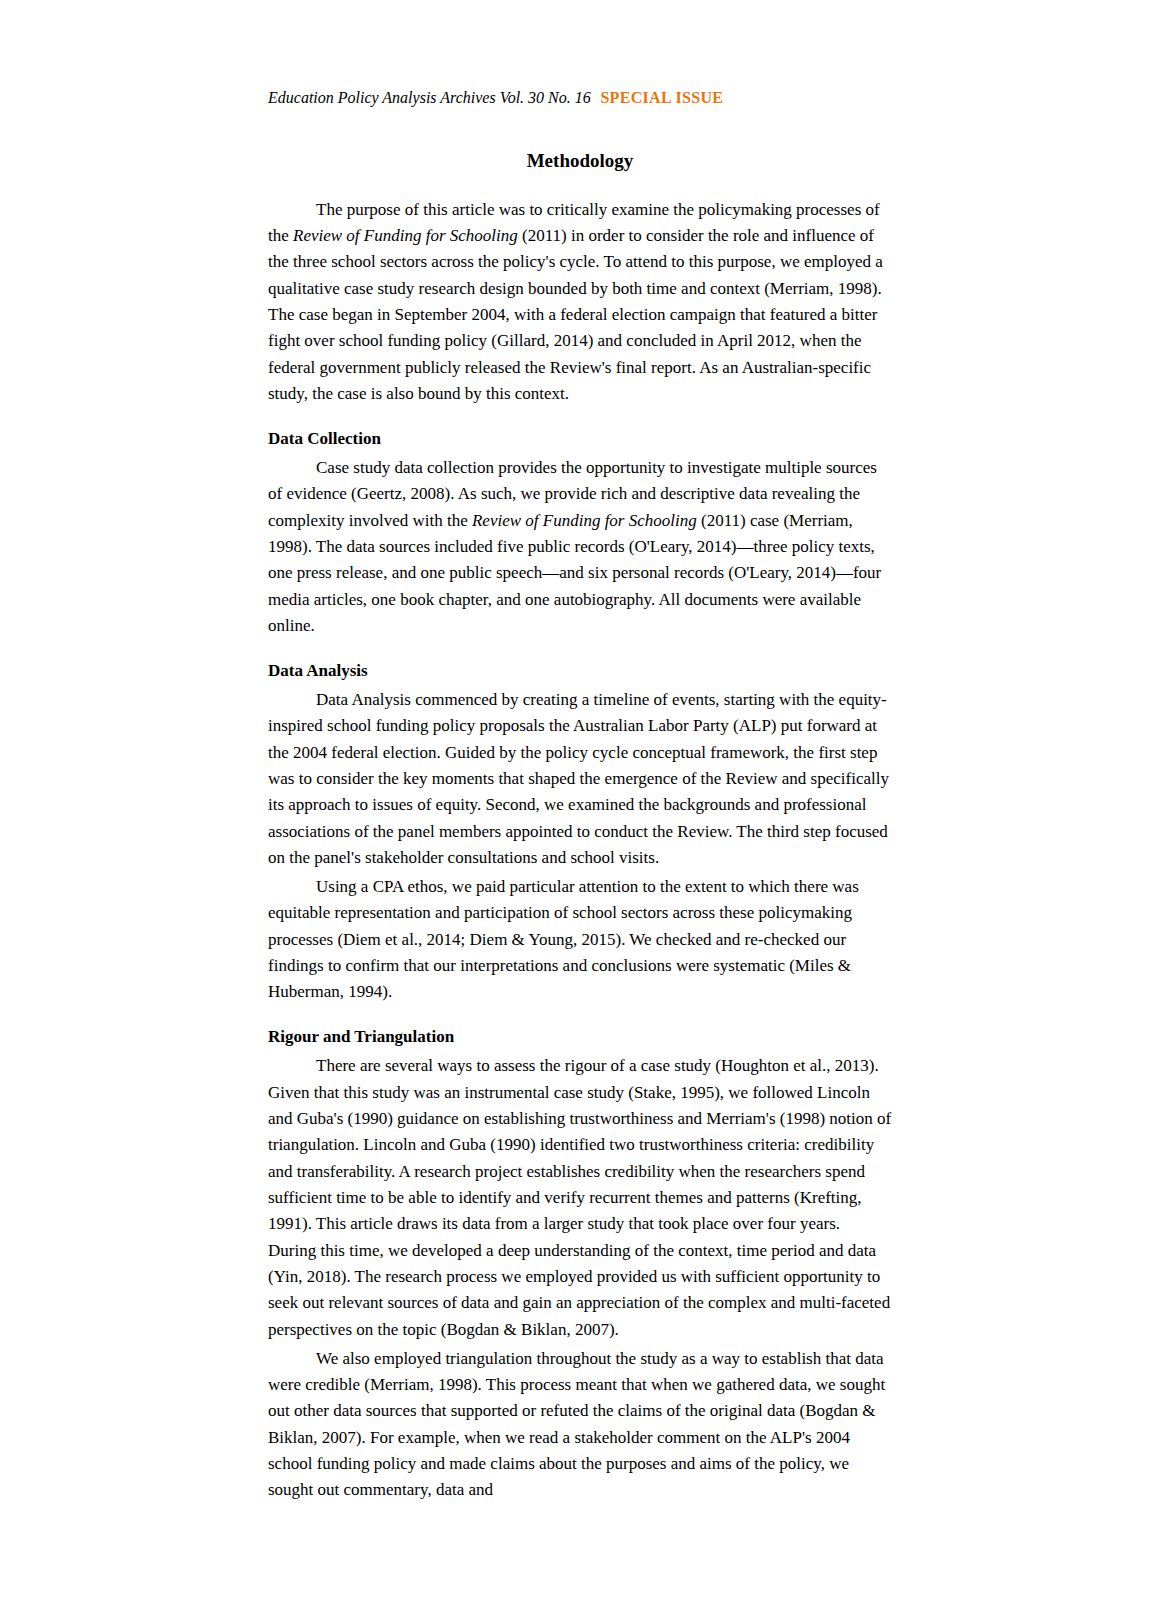Education Policy Analysis Archives Vol. 30 No. 16 SPECIAL ISSUE
Methodology
The purpose of this article was to critically examine the policymaking processes of the Review of Funding for Schooling (2011) in order to consider the role and influence of the three school sectors across the policy's cycle. To attend to this purpose, we employed a qualitative case study research design bounded by both time and context (Merriam, 1998). The case began in September 2004, with a federal election campaign that featured a bitter fight over school funding policy (Gillard, 2014) and concluded in April 2012, when the federal government publicly released the Review's final report. As an Australian-specific study, the case is also bound by this context.
Data Collection
Case study data collection provides the opportunity to investigate multiple sources of evidence (Geertz, 2008). As such, we provide rich and descriptive data revealing the complexity involved with the Review of Funding for Schooling (2011) case (Merriam, 1998). The data sources included five public records (O'Leary, 2014)—three policy texts, one press release, and one public speech—and six personal records (O'Leary, 2014)—four media articles, one book chapter, and one autobiography. All documents were available online.
Data Analysis
Data Analysis commenced by creating a timeline of events, starting with the equity-inspired school funding policy proposals the Australian Labor Party (ALP) put forward at the 2004 federal election. Guided by the policy cycle conceptual framework, the first step was to consider the key moments that shaped the emergence of the Review and specifically its approach to issues of equity. Second, we examined the backgrounds and professional associations of the panel members appointed to conduct the Review. The third step focused on the panel's stakeholder consultations and school visits.
Using a CPA ethos, we paid particular attention to the extent to which there was equitable representation and participation of school sectors across these policymaking processes (Diem et al., 2014; Diem & Young, 2015). We checked and re-checked our findings to confirm that our interpretations and conclusions were systematic (Miles & Huberman, 1994).
Rigour and Triangulation
There are several ways to assess the rigour of a case study (Houghton et al., 2013). Given that this study was an instrumental case study (Stake, 1995), we followed Lincoln and Guba's (1990) guidance on establishing trustworthiness and Merriam's (1998) notion of triangulation. Lincoln and Guba (1990) identified two trustworthiness criteria: credibility and transferability. A research project establishes credibility when the researchers spend sufficient time to be able to identify and verify recurrent themes and patterns (Krefting, 1991). This article draws its data from a larger study that took place over four years. During this time, we developed a deep understanding of the context, time period and data (Yin, 2018). The research process we employed provided us with sufficient opportunity to seek out relevant sources of data and gain an appreciation of the complex and multi-faceted perspectives on the topic (Bogdan & Biklan, 2007).
We also employed triangulation throughout the study as a way to establish that data were credible (Merriam, 1998). This process meant that when we gathered data, we sought out other data sources that supported or refuted the claims of the original data (Bogdan & Biklan, 2007). For example, when we read a stakeholder comment on the ALP's 2004 school funding policy and made claims about the purposes and aims of the policy, we sought out commentary, data and